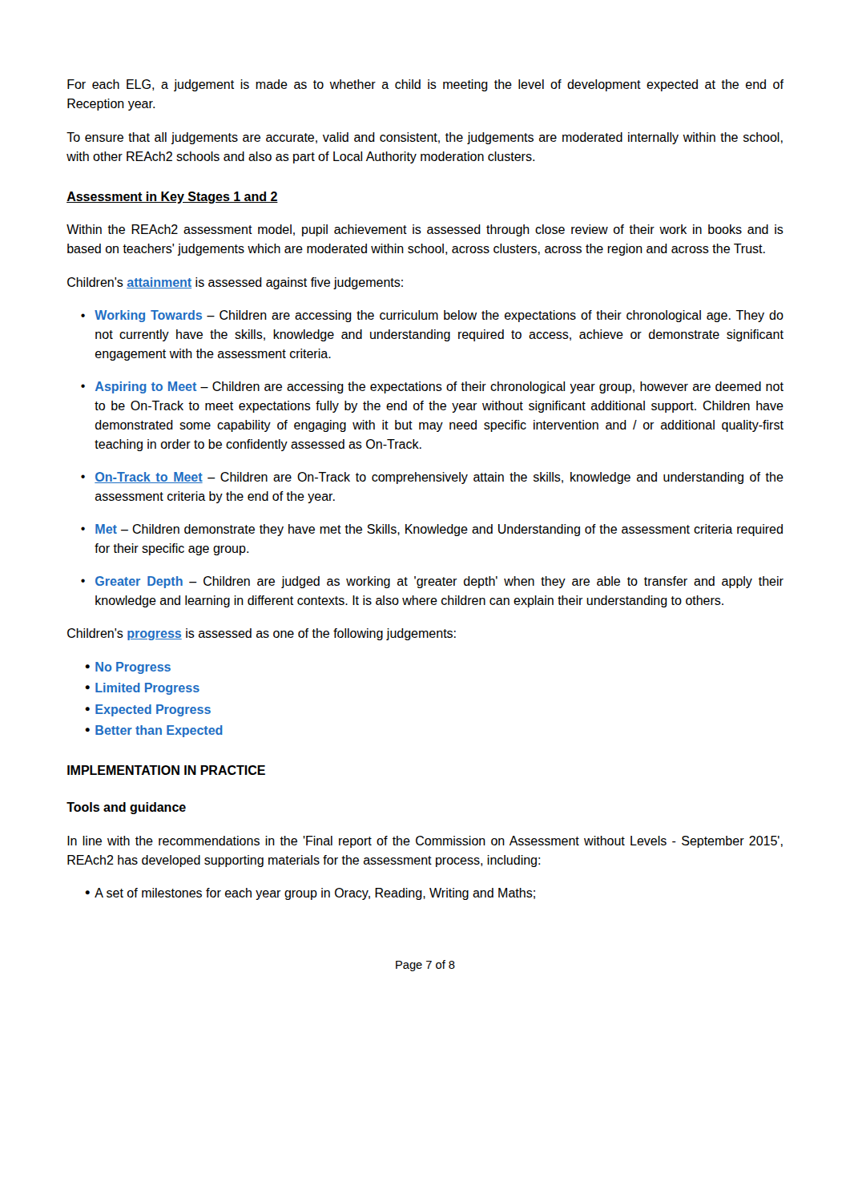For each ELG, a judgement is made as to whether a child is meeting the level of development expected at the end of Reception year.
To ensure that all judgements are accurate, valid and consistent, the judgements are moderated internally within the school, with other REAch2 schools and also as part of Local Authority moderation clusters.
Assessment in Key Stages 1 and 2
Within the REAch2 assessment model, pupil achievement is assessed through close review of their work in books and is based on teachers' judgements which are moderated within school, across clusters, across the region and across the Trust.
Children's attainment is assessed against five judgements:
Working Towards – Children are accessing the curriculum below the expectations of their chronological age. They do not currently have the skills, knowledge and understanding required to access, achieve or demonstrate significant engagement with the assessment criteria.
Aspiring to Meet – Children are accessing the expectations of their chronological year group, however are deemed not to be On-Track to meet expectations fully by the end of the year without significant additional support. Children have demonstrated some capability of engaging with it but may need specific intervention and / or additional quality-first teaching in order to be confidently assessed as On-Track.
On-Track to Meet – Children are On-Track to comprehensively attain the skills, knowledge and understanding of the assessment criteria by the end of the year.
Met – Children demonstrate they have met the Skills, Knowledge and Understanding of the assessment criteria required for their specific age group.
Greater Depth – Children are judged as working at 'greater depth' when they are able to transfer and apply their knowledge and learning in different contexts. It is also where children can explain their understanding to others.
Children's progress is assessed as one of the following judgements:
No Progress
Limited Progress
Expected Progress
Better than Expected
IMPLEMENTATION IN PRACTICE
Tools and guidance
In line with the recommendations in the 'Final report of the Commission on Assessment without Levels - September 2015', REAch2 has developed supporting materials for the assessment process, including:
A set of milestones for each year group in Oracy, Reading, Writing and Maths;
Page 7 of 8